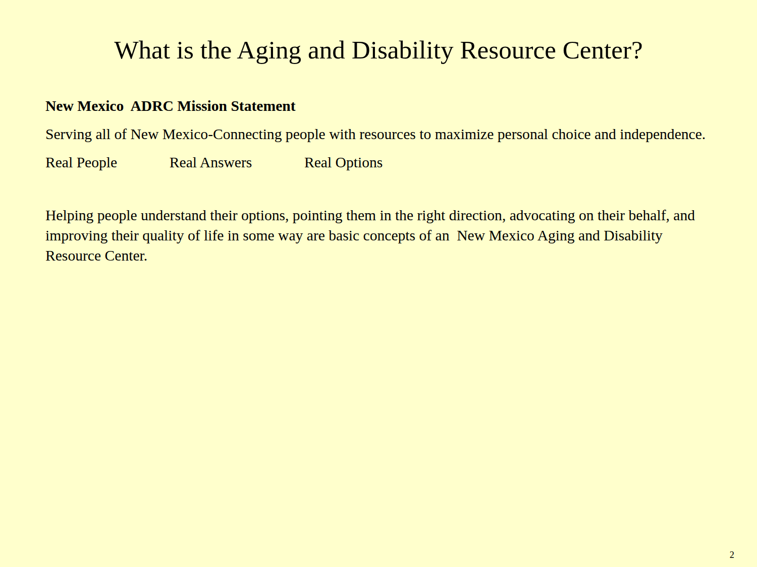What is the Aging and Disability Resource Center?
New Mexico ADRC Mission Statement
Serving all of New Mexico-Connecting people with resources to maximize personal choice and independence.
Real People Real Answers Real Options
Helping people understand their options, pointing them in the right direction, advocating on their behalf, and improving their quality of life in some way are basic concepts of an New Mexico Aging and Disability Resource Center.
2